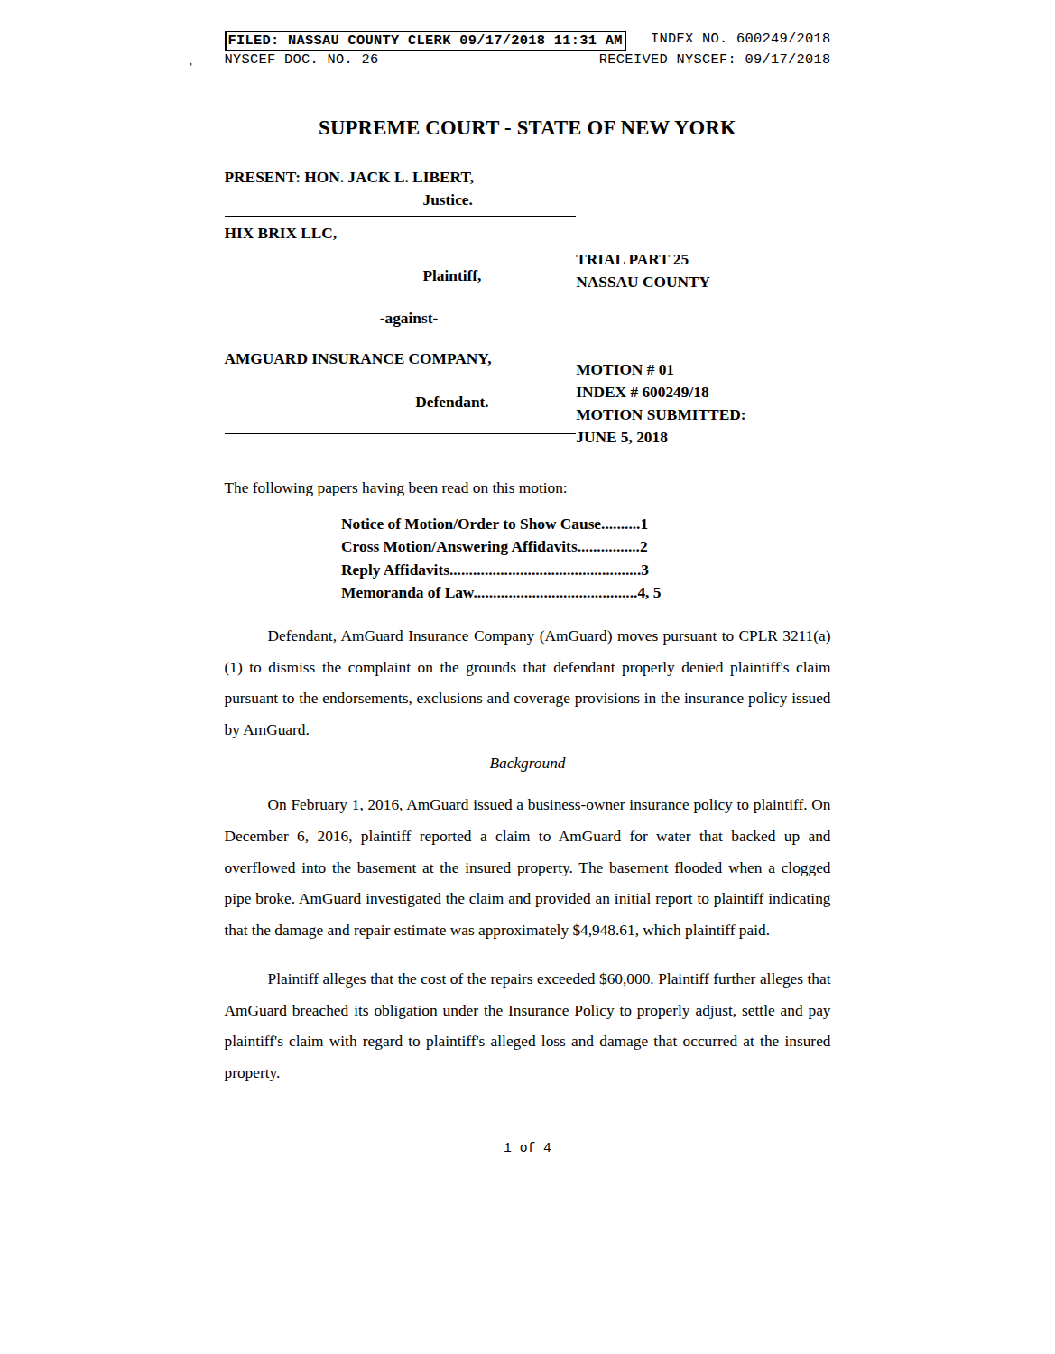FILED: NASSAU COUNTY CLERK 09/17/2018 11:31 AM
INDEX NO. 600249/2018
NYSCEF DOC. NO. 26
RECEIVED NYSCEF: 09/17/2018
,
SUPREME COURT - STATE OF NEW YORK
| PRESENT: HON. JACK L. LIBERT, Justice. HIX BRIX LLC, Plaintiff, -against- AMGUARD INSURANCE COMPANY, Defendant. | TRIAL PART 25 NASSAU COUNTY MOTION # 01 INDEX # 600249/18 MOTION SUBMITTED: JUNE 5, 2018 |
The following papers having been read on this motion:
Notice of Motion/Order to Show Cause.......... 1
Cross Motion/Answering Affidavits................ 2
Reply Affidavits................................................. 3
Memoranda of Law.......................................... 4, 5
Defendant, AmGuard Insurance Company (AmGuard) moves pursuant to CPLR 3211(a)(1) to dismiss the complaint on the grounds that defendant properly denied plaintiff's claim pursuant to the endorsements, exclusions and coverage provisions in the insurance policy issued by AmGuard.
Background
On February 1, 2016, AmGuard issued a business-owner insurance policy to plaintiff. On December 6, 2016, plaintiff reported a claim to AmGuard for water that backed up and overflowed into the basement at the insured property. The basement flooded when a clogged pipe broke. AmGuard investigated the claim and provided an initial report to plaintiff indicating that the damage and repair estimate was approximately $4,948.61, which plaintiff paid.
Plaintiff alleges that the cost of the repairs exceeded $60,000. Plaintiff further alleges that AmGuard breached its obligation under the Insurance Policy to properly adjust, settle and pay plaintiff's claim with regard to plaintiff's alleged loss and damage that occurred at the insured property.
1 of 4